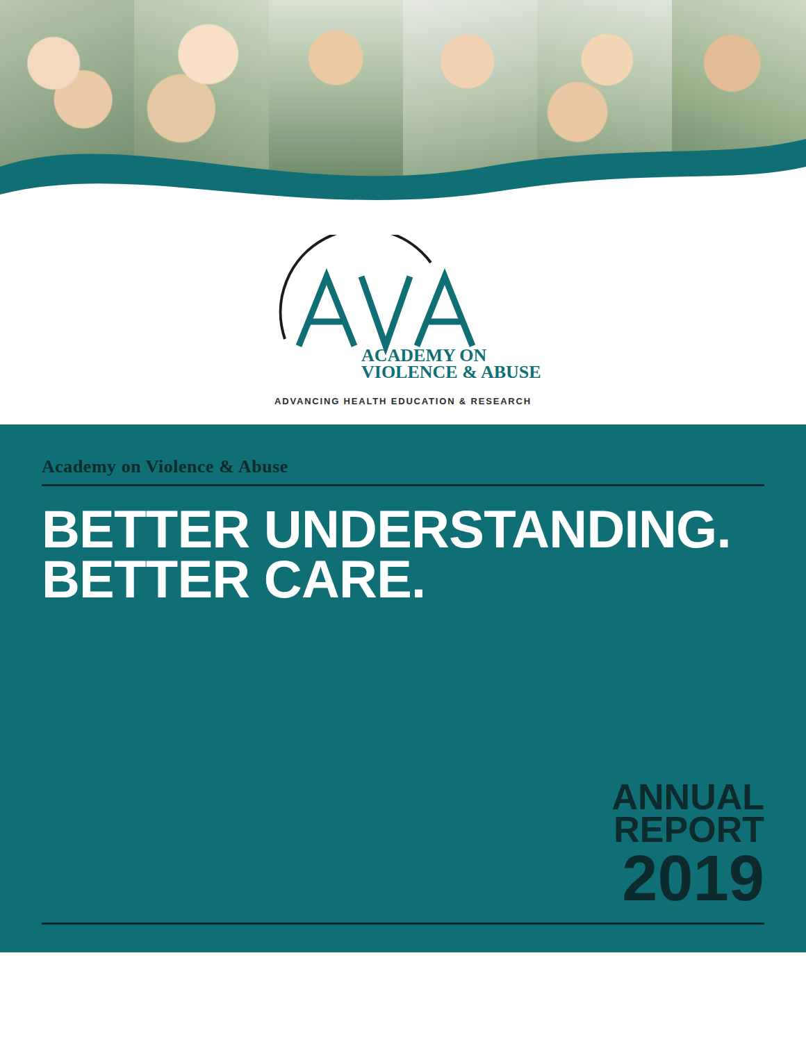ACADEMY ON VIOLENCE & ABUSE
Advancing Health Education & Research
Academy on Violence & Abuse
Better Understanding. Better Care.
Annual Report 2019